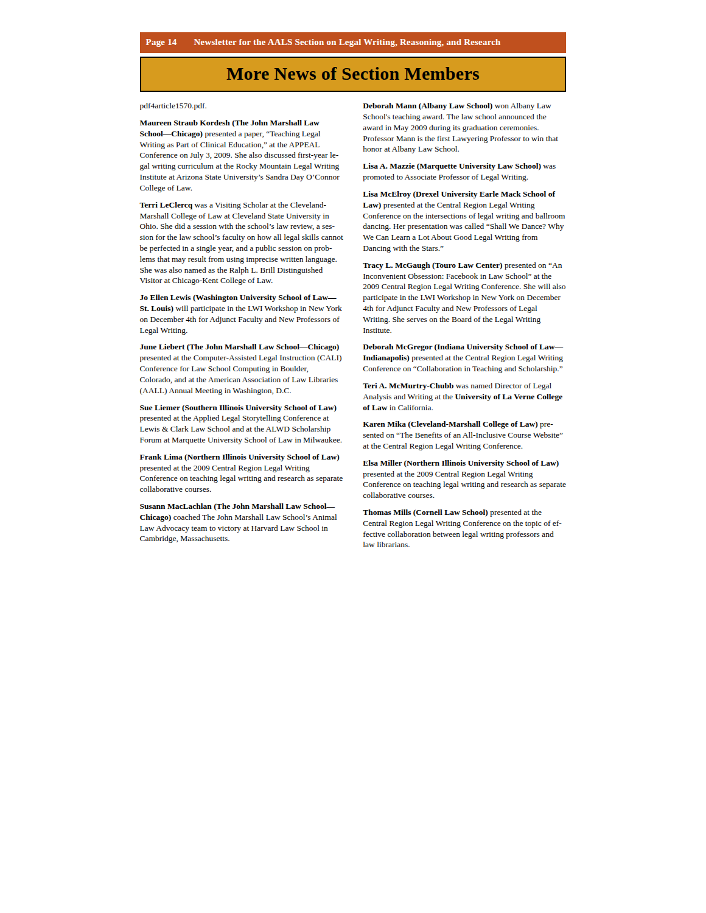Page 14 Newsletter for the AALS Section on Legal Writing, Reasoning, and Research
More News of Section Members
pdf4article1570.pdf.
Maureen Straub Kordesh (The John Marshall Law School—Chicago) presented a paper, “Teaching Legal Writing as Part of Clinical Education,” at the APPEAL Conference on July 3, 2009. She also discussed first-year legal writing curriculum at the Rocky Mountain Legal Writing Institute at Arizona State University’s Sandra Day O’Connor College of Law.
Terri LeClercq was a Visiting Scholar at the Cleveland-Marshall College of Law at Cleveland State University in Ohio. She did a session with the school’s law review, a session for the law school’s faculty on how all legal skills cannot be perfected in a single year, and a public session on problems that may result from using imprecise written language. She was also named as the Ralph L. Brill Distinguished Visitor at Chicago-Kent College of Law.
Jo Ellen Lewis (Washington University School of Law—St. Louis) will participate in the LWI Workshop in New York on December 4th for Adjunct Faculty and New Professors of Legal Writing.
June Liebert (The John Marshall Law School—Chicago) presented at the Computer-Assisted Legal Instruction (CALI) Conference for Law School Computing in Boulder, Colorado, and at the American Association of Law Libraries (AALL) Annual Meeting in Washington, D.C.
Sue Liemer (Southern Illinois University School of Law) presented at the Applied Legal Storytelling Conference at Lewis & Clark Law School and at the ALWD Scholarship Forum at Marquette University School of Law in Milwaukee.
Frank Lima (Northern Illinois University School of Law) presented at the 2009 Central Region Legal Writing Conference on teaching legal writing and research as separate collaborative courses.
Susann MacLachlan (The John Marshall Law School—Chicago) coached The John Marshall Law School’s Animal Law Advocacy team to victory at Harvard Law School in Cambridge, Massachusetts.
Deborah Mann (Albany Law School) won Albany Law School's teaching award. The law school announced the award in May 2009 during its graduation ceremonies. Professor Mann is the first Lawyering Professor to win that honor at Albany Law School.
Lisa A. Mazzie (Marquette University Law School) was promoted to Associate Professor of Legal Writing.
Lisa McElroy (Drexel University Earle Mack School of Law) presented at the Central Region Legal Writing Conference on the intersections of legal writing and ballroom dancing. Her presentation was called “Shall We Dance? Why We Can Learn a Lot About Good Legal Writing from Dancing with the Stars.”
Tracy L. McGaugh (Touro Law Center) presented on “An Inconvenient Obsession: Facebook in Law School” at the 2009 Central Region Legal Writing Conference. She will also participate in the LWI Workshop in New York on December 4th for Adjunct Faculty and New Professors of Legal Writing. She serves on the Board of the Legal Writing Institute.
Deborah McGregor (Indiana University School of Law—Indianapolis) presented at the Central Region Legal Writing Conference on “Collaboration in Teaching and Scholarship.”
Teri A. McMurtry-Chubb was named Director of Legal Analysis and Writing at the University of La Verne College of Law in California.
Karen Mika (Cleveland-Marshall College of Law) presented on “The Benefits of an All-Inclusive Course Website” at the Central Region Legal Writing Conference.
Elsa Miller (Northern Illinois University School of Law) presented at the 2009 Central Region Legal Writing Conference on teaching legal writing and research as separate collaborative courses.
Thomas Mills (Cornell Law School) presented at the Central Region Legal Writing Conference on the topic of effective collaboration between legal writing professors and law librarians.